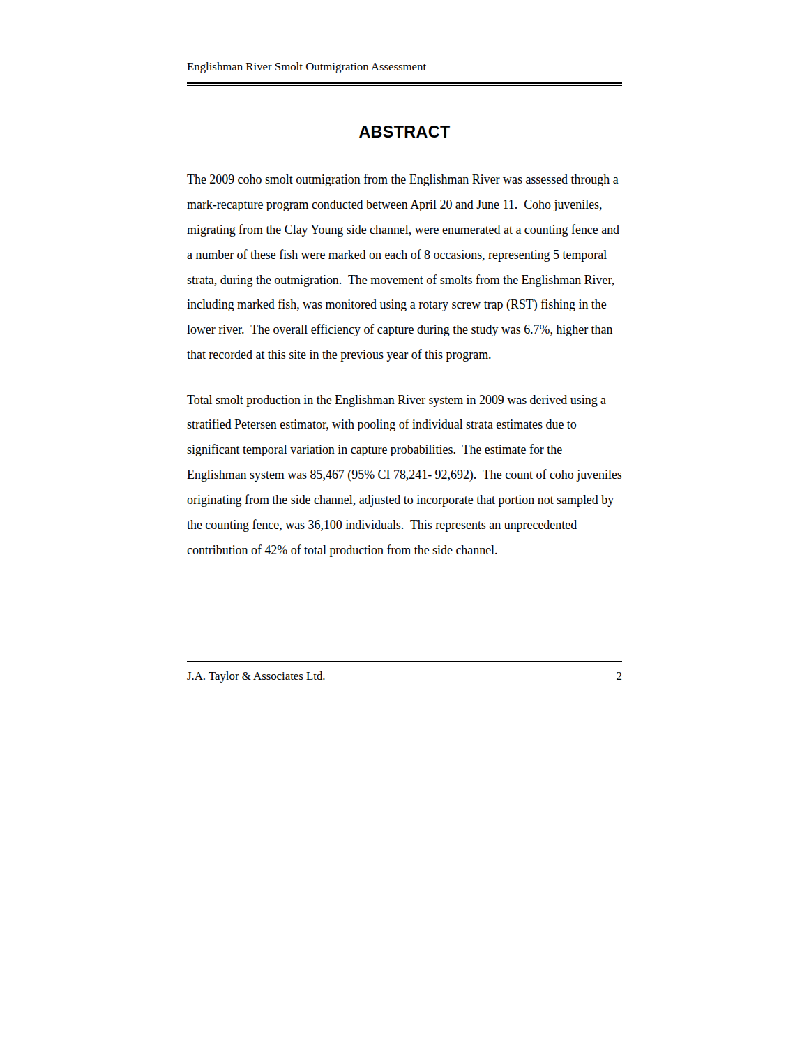Englishman River Smolt Outmigration Assessment
ABSTRACT
The 2009 coho smolt outmigration from the Englishman River was assessed through a mark-recapture program conducted between April 20 and June 11. Coho juveniles, migrating from the Clay Young side channel, were enumerated at a counting fence and a number of these fish were marked on each of 8 occasions, representing 5 temporal strata, during the outmigration. The movement of smolts from the Englishman River, including marked fish, was monitored using a rotary screw trap (RST) fishing in the lower river. The overall efficiency of capture during the study was 6.7%, higher than that recorded at this site in the previous year of this program.
Total smolt production in the Englishman River system in 2009 was derived using a stratified Petersen estimator, with pooling of individual strata estimates due to significant temporal variation in capture probabilities. The estimate for the Englishman system was 85,467 (95% CI 78,241- 92,692). The count of coho juveniles originating from the side channel, adjusted to incorporate that portion not sampled by the counting fence, was 36,100 individuals. This represents an unprecedented contribution of 42% of total production from the side channel.
J.A. Taylor & Associates Ltd. 2